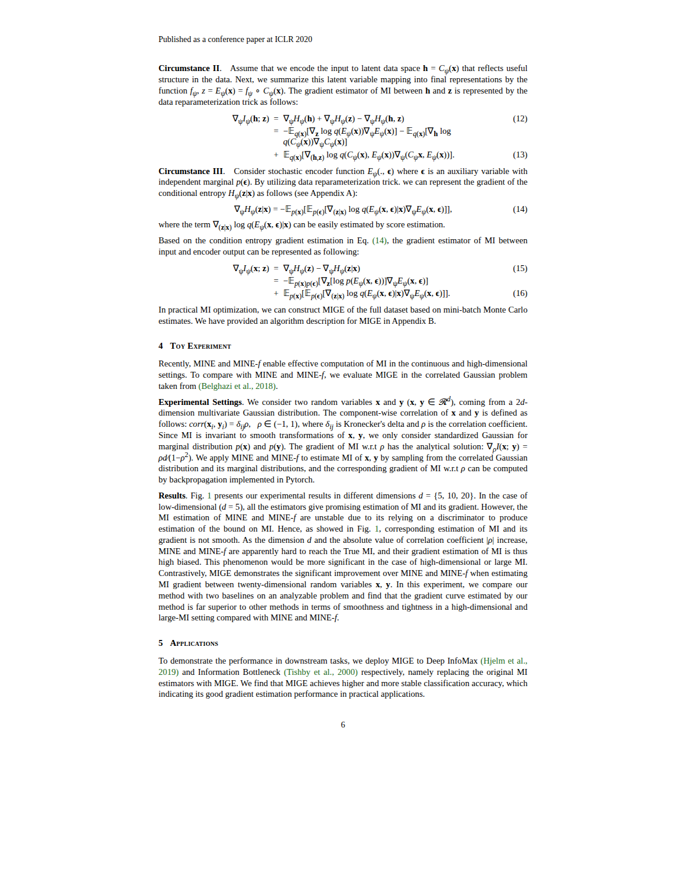Published as a conference paper at ICLR 2020
Circumstance II. Assume that we encode the input to latent data space h = Cψ(x) that reflects useful structure in the data. Next, we summarize this latent variable mapping into final representations by the function fψ, z = Eψ(x) = fψ ∘ Cψ(x). The gradient estimator of MI between h and z is represented by the data reparameterization trick as follows:
| ∇ ψ I ψ ( h ; z ) | = | ∇ ψ H ψ ( h ) + ∇ ψ H ψ ( z ) − ∇ ψ H ψ ( h , z ) | (12) |
| | = | −𝔼 q ( x ) [∇ z log q ( E ψ ( x ))∇ ψ E ψ ( x )] − 𝔼 q ( x ) [∇ h log q ( C ψ ( x ))∇ ψ C ψ ( x )] | |
| | + | 𝔼 q ( x ) [∇ ( h , z ) log q ( C ψ ( x ), E ψ ( x ))∇ ψ ( C ψ x , E ψ ( x ))]. | (13) |
Circumstance III. Consider stochastic encoder function Eψ(., ϵ) where ϵ is an auxiliary variable with independent marginal p(ϵ). By utilizing data reparameterization trick. we can represent the gradient of the conditional entropy Hψ(z|x) as follows (see Appendix A):
∇ψHψ(z|x) = −𝔼p(x)[𝔼p(ϵ)[∇(z|x) log q(Eψ(x, ϵ)|x)∇ψEψ(x, ϵ)]],
(14)
where the term ∇(z|x) log q(Eψ(x, ϵ)|x) can be easily estimated by score estimation.
Based on the condition entropy gradient estimation in Eq. (14), the gradient estimator of MI between input and encoder output can be represented as following:
| ∇ ψ I ψ ( x ; z ) | = | ∇ ψ H ψ ( z ) − ∇ ψ H ψ ( z / x ) | (15) |
| | = | −𝔼 p ( x ) p ( ϵ ) [∇ z [log p ( E ψ ( x , ϵ ))]∇ ψ E ψ ( x , ϵ )] | |
| | + | 𝔼 p ( x ) [𝔼 p ( ϵ ) [∇ ( z / x ) log q ( E ψ ( x , ϵ )/ x )∇ ψ E ψ ( x , ϵ )]]. | (16) |
In practical MI optimization, we can construct MIGE of the full dataset based on mini-batch Monte Carlo estimates. We have provided an algorithm description for MIGE in Appendix B.
4 Toy Experiment
Recently, MINE and MINE-f enable effective computation of MI in the continuous and high-dimensional settings. To compare with MINE and MINE-f, we evaluate MIGE in the correlated Gaussian problem taken from (Belghazi et al., 2018).
Experimental Settings. We consider two random variables x and y (x, y ∈ 𝓡d), coming from a 2d-dimension multivariate Gaussian distribution. The component-wise correlation of x and y is defined as follows: corr(xi, yi) = δijρ, ρ ∈ (−1, 1), where δij is Kronecker's delta and ρ is the correlation coefficient. Since MI is invariant to smooth transformations of x, y, we only consider standardized Gaussian for marginal distribution p(x) and p(y). The gradient of MI w.r.t ρ has the analytical solution: ∇ρI(x; y) = ρd⁄(1−ρ2). We apply MINE and MINE-f to estimate MI of x, y by sampling from the correlated Gaussian distribution and its marginal distributions, and the corresponding gradient of MI w.r.t ρ can be computed by backpropagation implemented in Pytorch.
Results. Fig. 1 presents our experimental results in different dimensions d = {5, 10, 20}. In the case of low-dimensional (d = 5), all the estimators give promising estimation of MI and its gradient. However, the MI estimation of MINE and MINE-f are unstable due to its relying on a discriminator to produce estimation of the bound on MI. Hence, as showed in Fig. 1, corresponding estimation of MI and its gradient is not smooth. As the dimension d and the absolute value of correlation coefficient |ρ| increase, MINE and MINE-f are apparently hard to reach the True MI, and their gradient estimation of MI is thus high biased. This phenomenon would be more significant in the case of high-dimensional or large MI. Contrastively, MIGE demonstrates the significant improvement over MINE and MINE-f when estimating MI gradient between twenty-dimensional random variables x, y. In this experiment, we compare our method with two baselines on an analyzable problem and find that the gradient curve estimated by our method is far superior to other methods in terms of smoothness and tightness in a high-dimensional and large-MI setting compared with MINE and MINE-f.
5 Applications
To demonstrate the performance in downstream tasks, we deploy MIGE to Deep InfoMax (Hjelm et al., 2019) and Information Bottleneck (Tishby et al., 2000) respectively, namely replacing the original MI estimators with MIGE. We find that MIGE achieves higher and more stable classification accuracy, which indicating its good gradient estimation performance in practical applications.
6